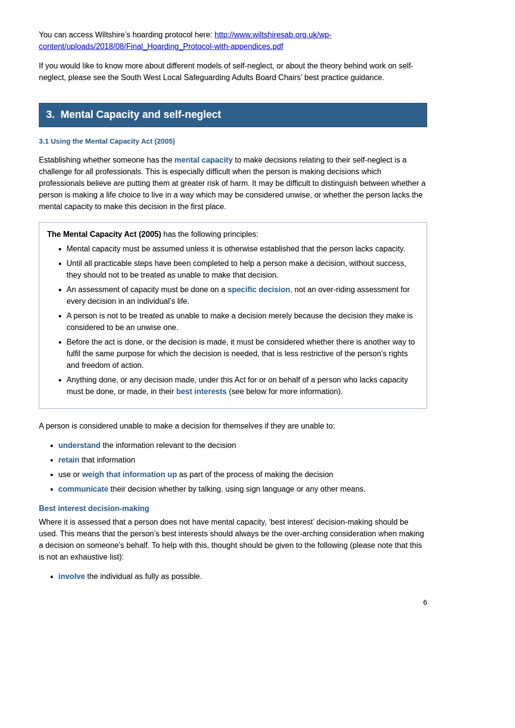You can access Wiltshire’s hoarding protocol here: http://www.wiltshiresab.org.uk/wp-content/uploads/2018/08/Final_Hoarding_Protocol-with-appendices.pdf
If you would like to know more about different models of self-neglect, or about the theory behind work on self-neglect, please see the South West Local Safeguarding Adults Board Chairs’ best practice guidance.
3. Mental Capacity and self-neglect
3.1 Using the Mental Capacity Act (2005)
Establishing whether someone has the mental capacity to make decisions relating to their self-neglect is a challenge for all professionals. This is especially difficult when the person is making decisions which professionals believe are putting them at greater risk of harm. It may be difficult to distinguish between whether a person is making a life choice to live in a way which may be considered unwise, or whether the person lacks the mental capacity to make this decision in the first place.
The Mental Capacity Act (2005) has the following principles:
Mental capacity must be assumed unless it is otherwise established that the person lacks capacity.
Until all practicable steps have been completed to help a person make a decision, without success, they should not to be treated as unable to make that decision.
An assessment of capacity must be done on a specific decision, not an over-riding assessment for every decision in an individual’s life.
A person is not to be treated as unable to make a decision merely because the decision they make is considered to be an unwise one.
Before the act is done, or the decision is made, it must be considered whether there is another way to fulfil the same purpose for which the decision is needed, that is less restrictive of the person's rights and freedom of action.
Anything done, or any decision made, under this Act for or on behalf of a person who lacks capacity must be done, or made, in their best interests (see below for more information).
A person is considered unable to make a decision for themselves if they are unable to:
understand the information relevant to the decision
retain that information
use or weigh that information up as part of the process of making the decision
communicate their decision whether by talking, using sign language or any other means.
Best interest decision-making
Where it is assessed that a person does not have mental capacity, ‘best interest’ decision-making should be used. This means that the person’s best interests should always be the over-arching consideration when making a decision on someone’s behalf. To help with this, thought should be given to the following (please note that this is not an exhaustive list):
involve the individual as fully as possible.
6